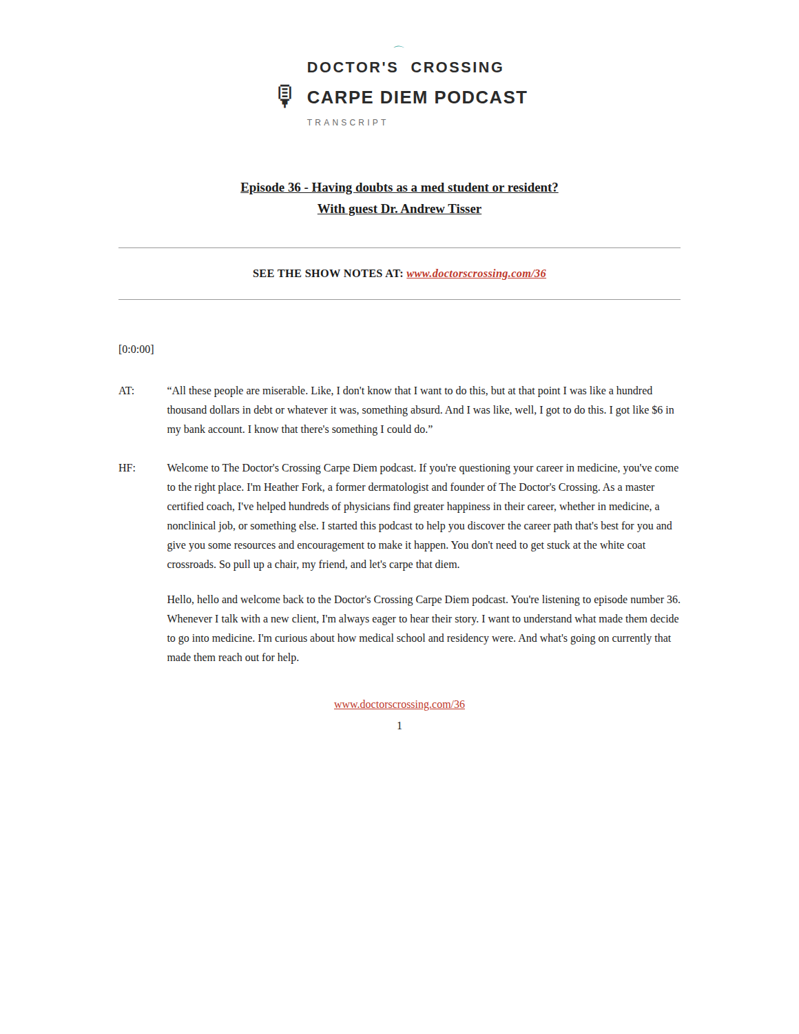⌒ 🎙
DOCTOR'S CROSSING
CARPE DIEM PODCAST
TRANSCRIPT
Episode 36 - Having doubts as a med student or resident?
With guest Dr. Andrew Tisser
SEE THE SHOW NOTES AT: www.doctorscrossing.com/36
[0:0:00]
AT:
“All these people are miserable. Like, I don't know that I want to do this, but at that point I was like a hundred thousand dollars in debt or whatever it was, something absurd. And I was like, well, I got to do this. I got like $6 in my bank account. I know that there's something I could do.”
HF:
Welcome to The Doctor's Crossing Carpe Diem podcast. If you're questioning your career in medicine, you've come to the right place. I'm Heather Fork, a former dermatologist and founder of The Doctor's Crossing. As a master certified coach, I've helped hundreds of physicians find greater happiness in their career, whether in medicine, a nonclinical job, or something else. I started this podcast to help you discover the career path that's best for you and give you some resources and encouragement to make it happen. You don't need to get stuck at the white coat crossroads. So pull up a chair, my friend, and let's carpe that diem.
Hello, hello and welcome back to the Doctor's Crossing Carpe Diem podcast. You're listening to episode number 36. Whenever I talk with a new client, I'm always eager to hear their story. I want to understand what made them decide to go into medicine. I'm curious about how medical school and residency were. And what's going on currently that made them reach out for help.
www.doctorscrossing.com/36
1